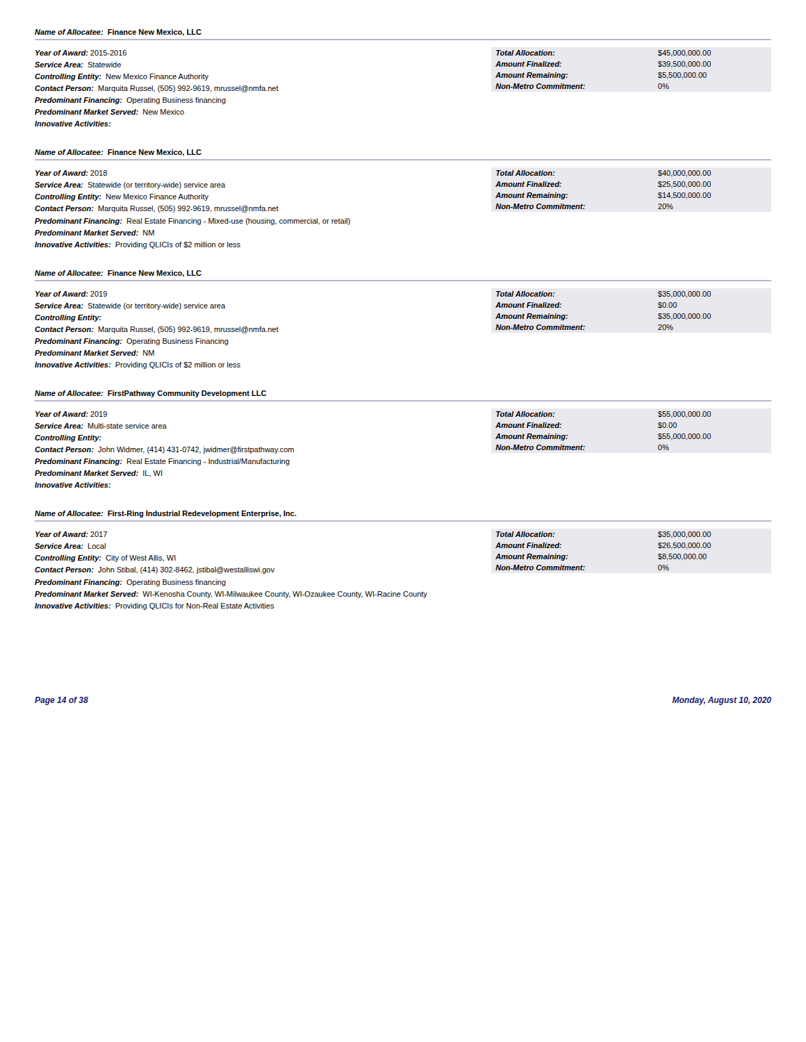Name of Allocatee: Finance New Mexico, LLC
Year of Award: 2015-2016
Service Area: Statewide
Controlling Entity: New Mexico Finance Authority
Contact Person: Marquita Russel, (505) 992-9619, mrussel@nmfa.net
Predominant Financing: Operating Business financing
Predominant Market Served: New Mexico
Innovative Activities:
| Total Allocation: | $45,000,000.00 |
| Amount Finalized: | $39,500,000.00 |
| Amount Remaining: | $5,500,000.00 |
| Non-Metro Commitment: | 0% |
Name of Allocatee: Finance New Mexico, LLC
Year of Award: 2018
Service Area: Statewide (or territory-wide) service area
Controlling Entity: New Mexico Finance Authority
Contact Person: Marquita Russel, (505) 992-9619, mrussel@nmfa.net
Predominant Financing: Real Estate Financing - Mixed-use (housing, commercial, or retail)
Predominant Market Served: NM
Innovative Activities: Providing QLICIs of $2 million or less
| Total Allocation: | $40,000,000.00 |
| Amount Finalized: | $25,500,000.00 |
| Amount Remaining: | $14,500,000.00 |
| Non-Metro Commitment: | 20% |
Name of Allocatee: Finance New Mexico, LLC
Year of Award: 2019
Service Area: Statewide (or territory-wide) service area
Controlling Entity:
Contact Person: Marquita Russel, (505) 992-9619, mrussel@nmfa.net
Predominant Financing: Operating Business Financing
Predominant Market Served: NM
Innovative Activities: Providing QLICIs of $2 million or less
| Total Allocation: | $35,000,000.00 |
| Amount Finalized: | $0.00 |
| Amount Remaining: | $35,000,000.00 |
| Non-Metro Commitment: | 20% |
Name of Allocatee: FirstPathway Community Development LLC
Year of Award: 2019
Service Area: Multi-state service area
Controlling Entity:
Contact Person: John Widmer, (414) 431-0742, jwidmer@firstpathway.com
Predominant Financing: Real Estate Financing - Industrial/Manufacturing
Predominant Market Served: IL, WI
Innovative Activities:
| Total Allocation: | $55,000,000.00 |
| Amount Finalized: | $0.00 |
| Amount Remaining: | $55,000,000.00 |
| Non-Metro Commitment: | 0% |
Name of Allocatee: First-Ring Industrial Redevelopment Enterprise, Inc.
Year of Award: 2017
Service Area: Local
Controlling Entity: City of West Allis, WI
Contact Person: John Stibal, (414) 302-8462, jstibal@westalliswi.gov
Predominant Financing: Operating Business financing
Predominant Market Served: WI-Kenosha County, WI-Milwaukee County, WI-Ozaukee County, WI-Racine County
Innovative Activities: Providing QLICIs for Non-Real Estate Activities
| Total Allocation: | $35,000,000.00 |
| Amount Finalized: | $26,500,000.00 |
| Amount Remaining: | $8,500,000.00 |
| Non-Metro Commitment: | 0% |
Page 14 of 38
Monday, August 10, 2020